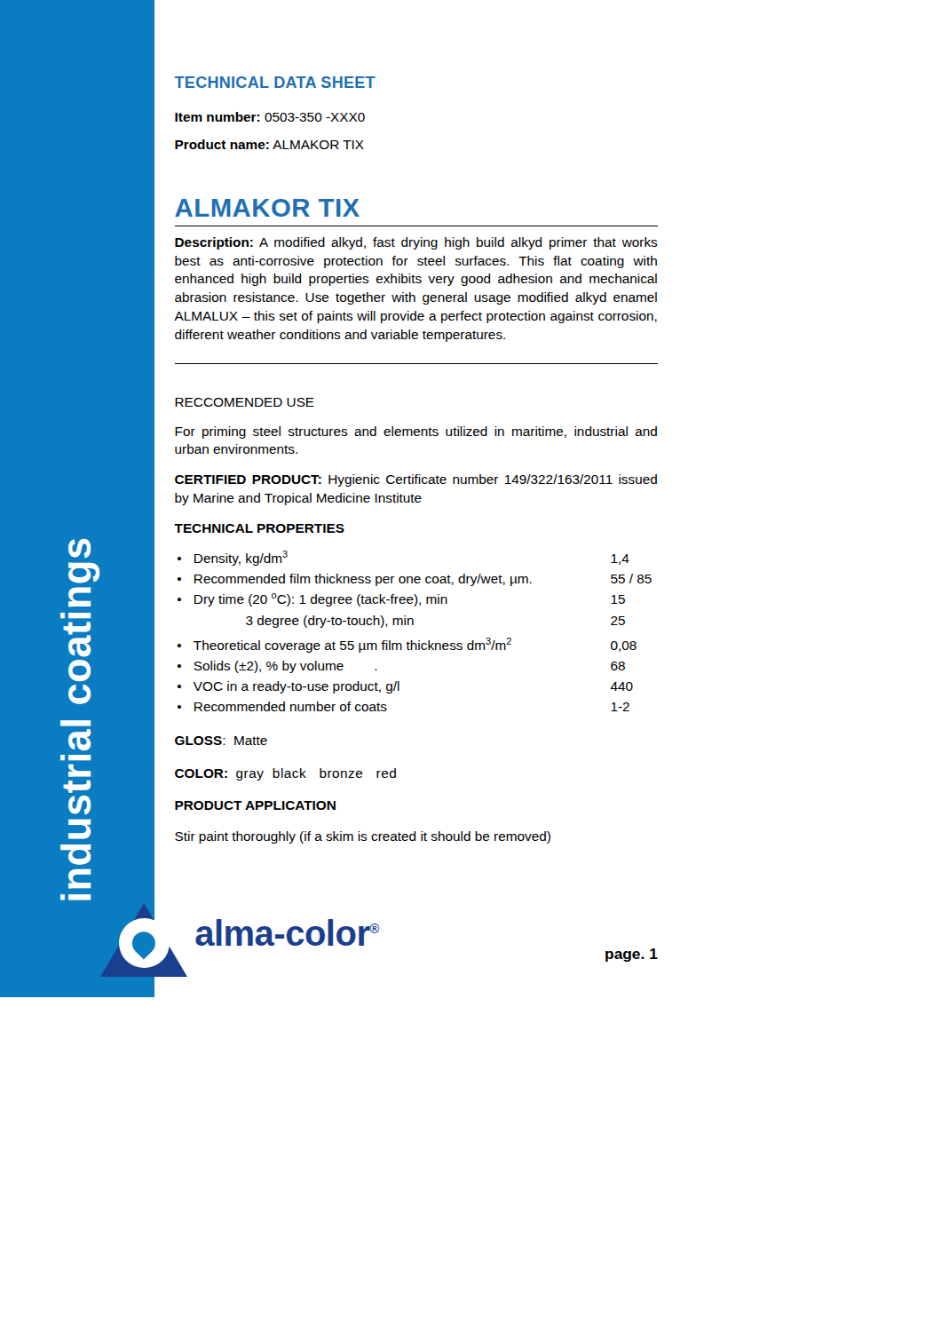industrial coatings
TECHNICAL DATA SHEET
Item number: 0503-350 -XXX0
Product name: ALMAKOR TIX
ALMAKOR TIX
Description: A modified alkyd, fast drying high build alkyd primer that works best as anti-corrosive protection for steel surfaces. This flat coating with enhanced high build properties exhibits very good adhesion and mechanical abrasion resistance. Use together with general usage modified alkyd enamel ALMALUX – this set of paints will provide a perfect protection against corrosion, different weather conditions and variable temperatures.
RECCOMENDED USE
For priming steel structures and elements utilized in maritime, industrial and urban environments.
CERTIFIED PRODUCT: Hygienic Certificate number 149/322/163/2011 issued by Marine and Tropical Medicine Institute
TECHNICAL PROPERTIES
Density, kg/dm3 1,4
Recommended film thickness per one coat, dry/wet, µm. 55 / 85
Dry time (20 oC): 1 degree (tack-free), min 15
3 degree (dry-to-touch), min 25
Theoretical coverage at 55 µm film thickness dm3/m2 0,08
Solids (±2), % by volume . 68
VOC in a ready-to-use product, g/l 440
Recommended number of coats 1-2
GLOSS: Matte
COLOR: gray black bronze red
PRODUCT APPLICATION
Stir paint thoroughly (if a skim is created it should be removed)
alma-color®
page. 1